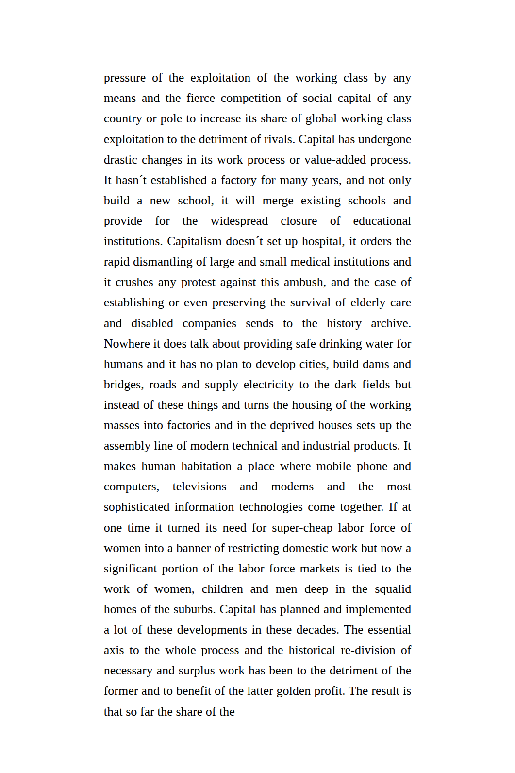pressure of the exploitation of the working class by any means and the fierce competition of social capital of any country or pole to increase its share of global working class exploitation to the detriment of rivals. Capital has undergone drastic changes in its work process or value-added process. It hasn´t established a factory for many years, and not only build a new school, it will merge existing schools and provide for the widespread closure of educational institutions. Capitalism doesn´t set up hospital, it orders the rapid dismantling of large and small medical institutions and it crushes any protest against this ambush, and the case of establishing or even preserving the survival of elderly care and disabled companies sends to the history archive. Nowhere it does talk about providing safe drinking water for humans and it has no plan to develop cities, build dams and bridges, roads and supply electricity to the dark fields but instead of these things and turns the housing of the working masses into factories and in the deprived houses sets up the assembly line of modern technical and industrial products. It makes human habitation a place where mobile phone and computers, televisions and modems and the most sophisticated information technologies come together. If at one time it turned its need for super-cheap labor force of women into a banner of restricting domestic work but now a significant portion of the labor force markets is tied to the work of women, children and men deep in the squalid homes of the suburbs. Capital has planned and implemented a lot of these developments in these decades. The essential axis to the whole process and the historical re-division of necessary and surplus work has been to the detriment of the former and to benefit of the latter golden profit. The result is that so far the share of the